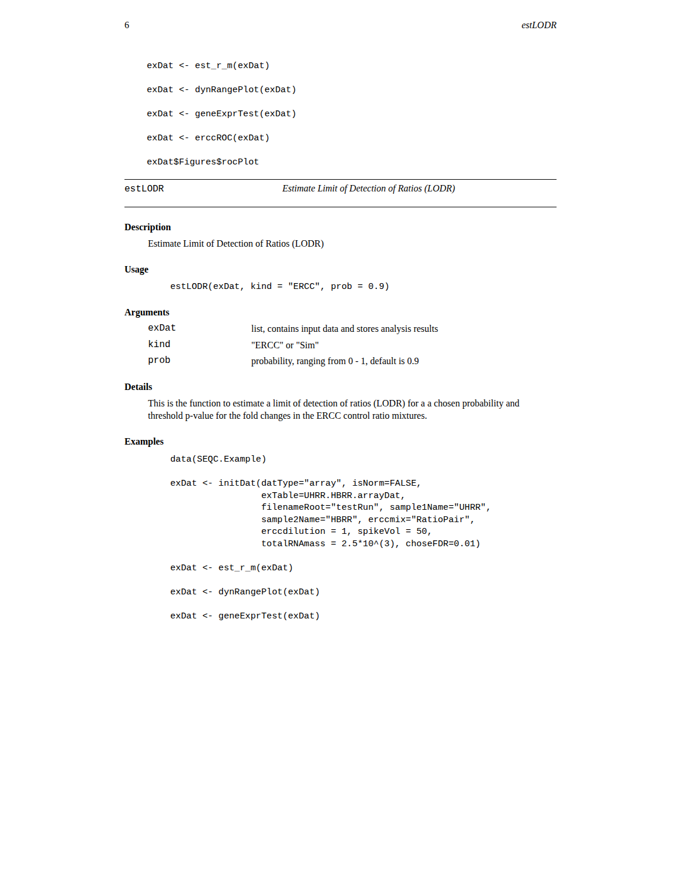6 estLODR
exDat <- est_r_m(exDat)

exDat <- dynRangePlot(exDat)

exDat <- geneExprTest(exDat)

exDat <- erccROC(exDat)

exDat$Figures$rocPlot
estLODR Estimate Limit of Detection of Ratios (LODR)
Description
Estimate Limit of Detection of Ratios (LODR)
Usage
estLODR(exDat, kind = "ERCC", prob = 0.9)
Arguments
exDat
list, contains input data and stores analysis results
kind
"ERCC" or "Sim"
prob
probability, ranging from 0 - 1, default is 0.9
Details
This is the function to estimate a limit of detection of ratios (LODR) for a a chosen probability and threshold p-value for the fold changes in the ERCC control ratio mixtures.
Examples
data(SEQC.Example)

exDat <- initDat(datType="array", isNorm=FALSE,
                 exTable=UHRR.HBRR.arrayDat,
                 filenameRoot="testRun", sample1Name="UHRR",
                 sample2Name="HBRR", erccmix="RatioPair",
                 erccdilution = 1, spikeVol = 50,
                 totalRNAmass = 2.5*10^(3), choseFDR=0.01)

exDat <- est_r_m(exDat)

exDat <- dynRangePlot(exDat)

exDat <- geneExprTest(exDat)